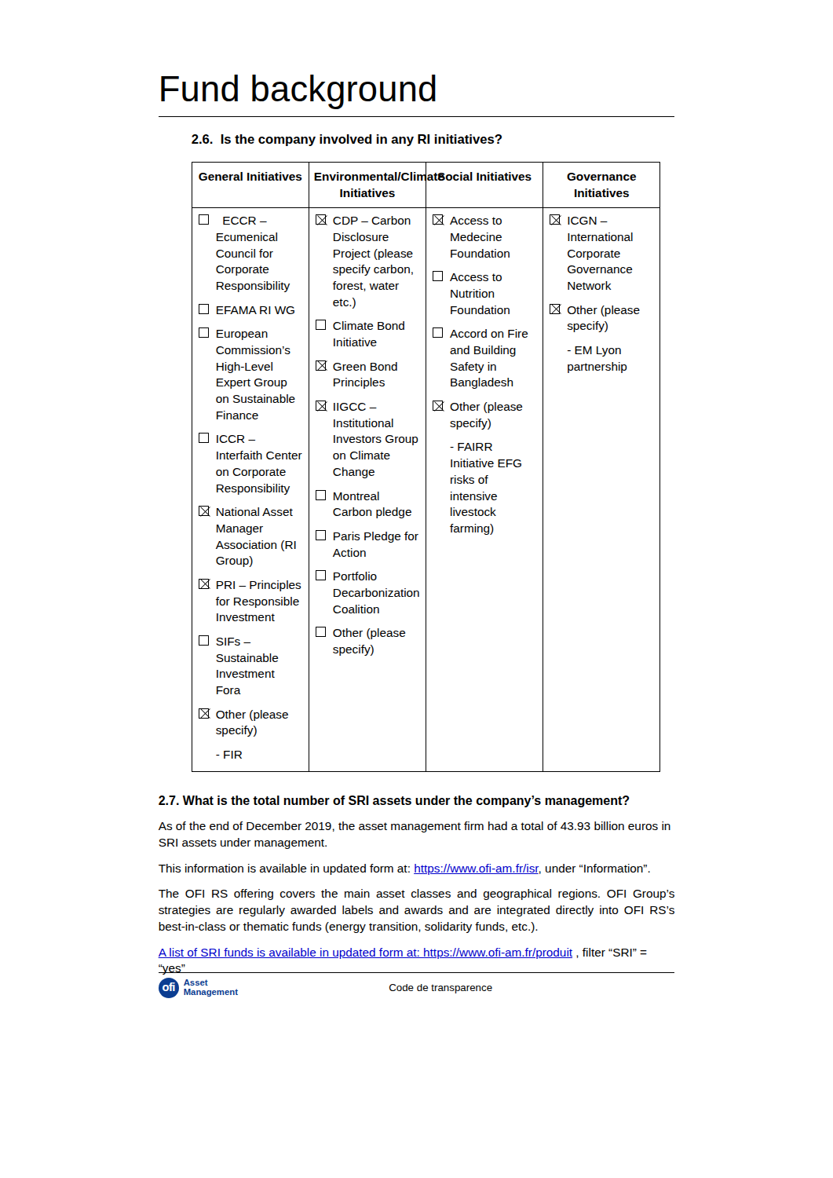Fund background
2.6. Is the company involved in any RI initiatives?
| General Initiatives | Environmental/Climate Initiatives | Social Initiatives | Governance Initiatives |
| --- | --- | --- | --- |
| ECCR – Ecumenical Council for Corporate Responsibility EFAMA RI WG European Commission’s High-Level Expert Group on Sustainable Finance ICCR – Interfaith Center on Corporate Responsibility National Asset Manager Association (RI Group) PRI – Principles for Responsible Investment SIFs – Sustainable Investment Fora Other (please specify) - FIR | CDP – Carbon Disclosure Project (please specify carbon, forest, water etc.) Climate Bond Initiative Green Bond Principles IIGCC – Institutional Investors Group on Climate Change Montreal Carbon pledge Paris Pledge for Action Portfolio Decarbonization Coalition Other (please specify) | Access to Medecine Foundation Access to Nutrition Foundation Accord on Fire and Building Safety in Bangladesh Other (please specify) - FAIRR Initiative EFG risks of intensive livestock farming) | ICGN – International Corporate Governance Network Other (please specify) - EM Lyon partnership |
2.7. What is the total number of SRI assets under the company’s management?
As of the end of December 2019, the asset management firm had a total of 43.93 billion euros in SRI assets under management.
This information is available in updated form at: https://www.ofi-am.fr/isr, under “Information”.
The OFI RS offering covers the main asset classes and geographical regions. OFI Group’s strategies are regularly awarded labels and awards and are integrated directly into OFI RS’s best-in-class or thematic funds (energy transition, solidarity funds, etc.).
A list of SRI funds is available in updated form at: https://www.ofi-am.fr/produit , filter “SRI” = “yes”
ofi
Asset
Management
Code de transparence